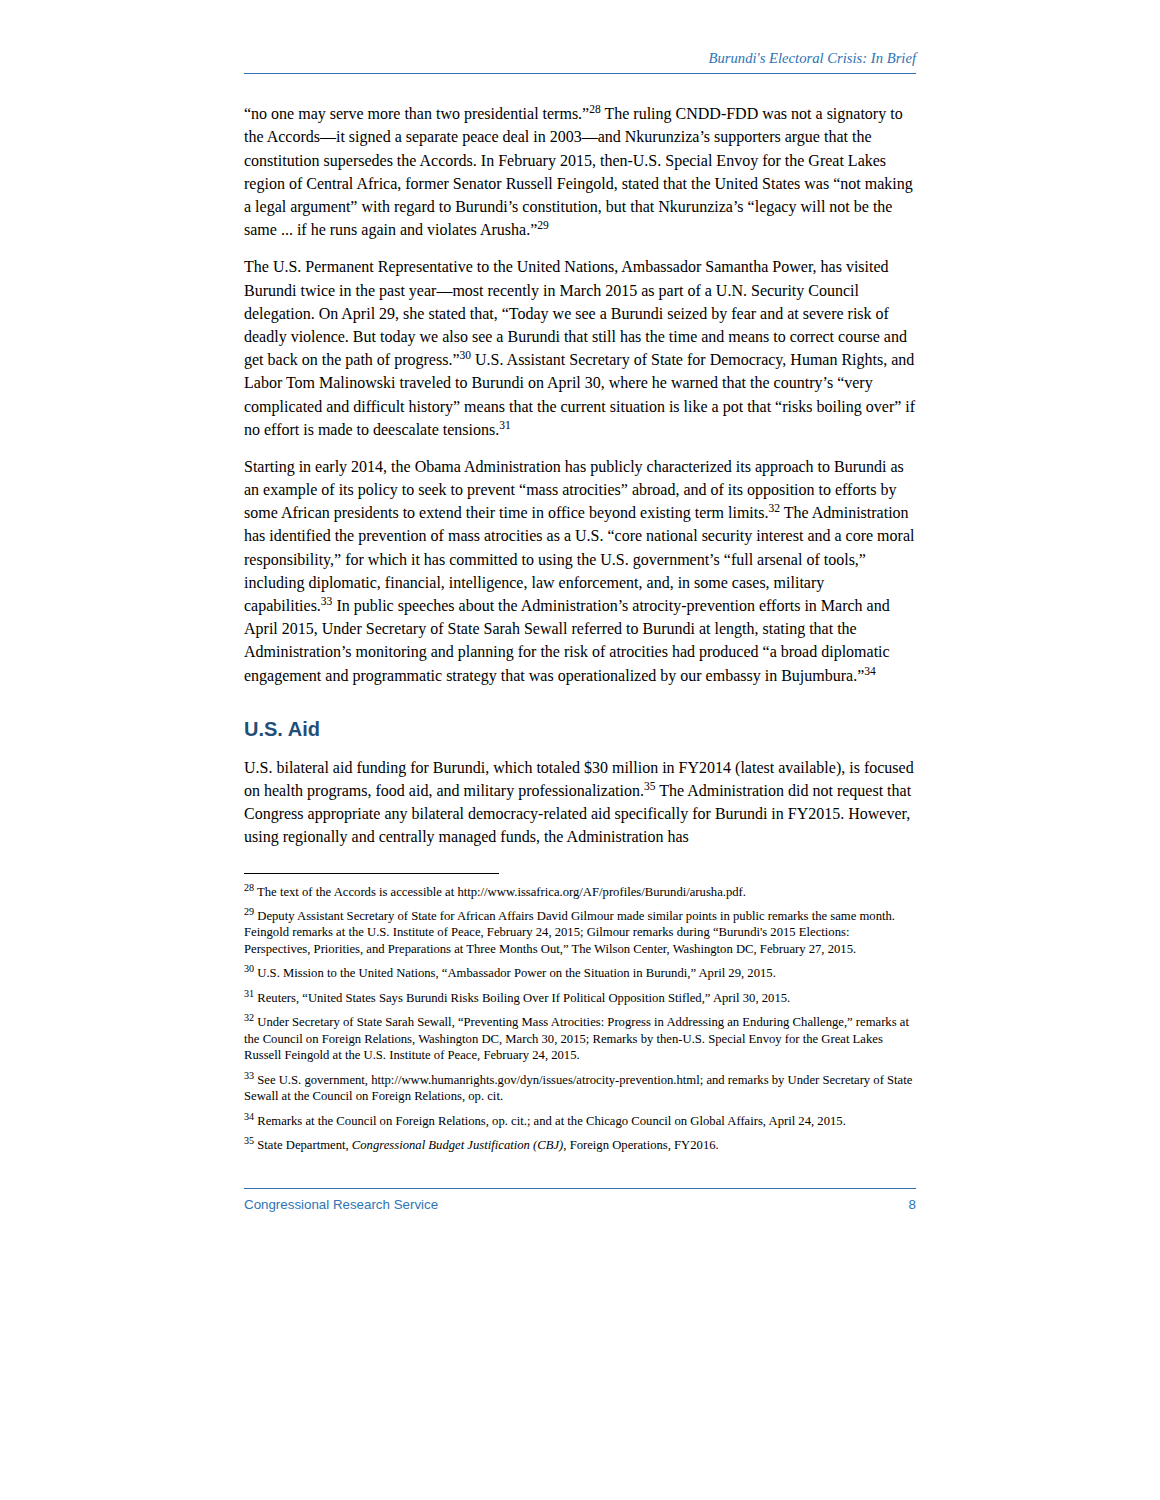Burundi's Electoral Crisis: In Brief
“no one may serve more than two presidential terms.”28 The ruling CNDD-FDD was not a signatory to the Accords—it signed a separate peace deal in 2003—and Nkurunziza’s supporters argue that the constitution supersedes the Accords. In February 2015, then-U.S. Special Envoy for the Great Lakes region of Central Africa, former Senator Russell Feingold, stated that the United States was “not making a legal argument” with regard to Burundi’s constitution, but that Nkurunziza’s “legacy will not be the same ... if he runs again and violates Arusha.”29
The U.S. Permanent Representative to the United Nations, Ambassador Samantha Power, has visited Burundi twice in the past year—most recently in March 2015 as part of a U.N. Security Council delegation. On April 29, she stated that, “Today we see a Burundi seized by fear and at severe risk of deadly violence. But today we also see a Burundi that still has the time and means to correct course and get back on the path of progress.”30 U.S. Assistant Secretary of State for Democracy, Human Rights, and Labor Tom Malinowski traveled to Burundi on April 30, where he warned that the country’s “very complicated and difficult history” means that the current situation is like a pot that “risks boiling over” if no effort is made to deescalate tensions.31
Starting in early 2014, the Obama Administration has publicly characterized its approach to Burundi as an example of its policy to seek to prevent “mass atrocities” abroad, and of its opposition to efforts by some African presidents to extend their time in office beyond existing term limits.32 The Administration has identified the prevention of mass atrocities as a U.S. “core national security interest and a core moral responsibility,” for which it has committed to using the U.S. government’s “full arsenal of tools,” including diplomatic, financial, intelligence, law enforcement, and, in some cases, military capabilities.33 In public speeches about the Administration’s atrocity-prevention efforts in March and April 2015, Under Secretary of State Sarah Sewall referred to Burundi at length, stating that the Administration’s monitoring and planning for the risk of atrocities had produced “a broad diplomatic engagement and programmatic strategy that was operationalized by our embassy in Bujumbura.”34
U.S. Aid
U.S. bilateral aid funding for Burundi, which totaled $30 million in FY2014 (latest available), is focused on health programs, food aid, and military professionalization.35 The Administration did not request that Congress appropriate any bilateral democracy-related aid specifically for Burundi in FY2015. However, using regionally and centrally managed funds, the Administration has
28 The text of the Accords is accessible at http://www.issafrica.org/AF/profiles/Burundi/arusha.pdf.
29 Deputy Assistant Secretary of State for African Affairs David Gilmour made similar points in public remarks the same month. Feingold remarks at the U.S. Institute of Peace, February 24, 2015; Gilmour remarks during “Burundi's 2015 Elections: Perspectives, Priorities, and Preparations at Three Months Out,” The Wilson Center, Washington DC, February 27, 2015.
30 U.S. Mission to the United Nations, “Ambassador Power on the Situation in Burundi,” April 29, 2015.
31 Reuters, “United States Says Burundi Risks Boiling Over If Political Opposition Stifled,” April 30, 2015.
32 Under Secretary of State Sarah Sewall, “Preventing Mass Atrocities: Progress in Addressing an Enduring Challenge,” remarks at the Council on Foreign Relations, Washington DC, March 30, 2015; Remarks by then-U.S. Special Envoy for the Great Lakes Russell Feingold at the U.S. Institute of Peace, February 24, 2015.
33 See U.S. government, http://www.humanrights.gov/dyn/issues/atrocity-prevention.html; and remarks by Under Secretary of State Sewall at the Council on Foreign Relations, op. cit.
34 Remarks at the Council on Foreign Relations, op. cit.; and at the Chicago Council on Global Affairs, April 24, 2015.
35 State Department, Congressional Budget Justification (CBJ), Foreign Operations, FY2016.
Congressional Research Service 8